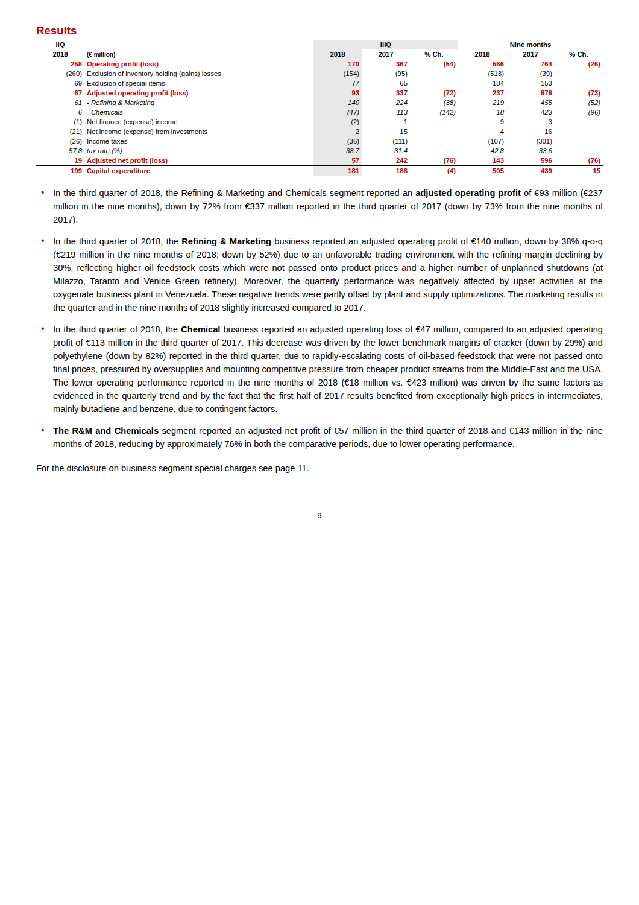Results
| IIQ | | IIIQ | Nine months |
| --- | --- | --- | --- |
| 2018 | (€ million) | 2018 | 2017 | % Ch. | 2018 | 2017 | % Ch. |
| 258 | Operating profit (loss) | 170 | 367 | (54) | 566 | 764 | (26) |
| (260) | Exclusion of inventory holding (gains) losses | (154) | (95) | | (513) | (39) | |
| 69 | Exclusion of special items | 77 | 65 | | 184 | 153 | |
| 67 | Adjusted operating profit (loss) | 93 | 337 | (72) | 237 | 878 | (73) |
| 61 | - Refining & Marketing | 140 | 224 | (38) | 219 | 455 | (52) |
| 6 | - Chemicals | (47) | 113 | (142) | 18 | 423 | (96) |
| (1) | Net finance (expense) income | (2) | 1 | | 9 | 3 | |
| (21) | Net income (expense) from investments | 2 | 15 | | 4 | 16 | |
| (26) | Income taxes | (36) | (111) | | (107) | (301) | |
| 57.8 | tax rate (%) | 38.7 | 31.4 | | 42.8 | 33.6 | |
| 19 | Adjusted net profit (loss) | 57 | 242 | (76) | 143 | 596 | (76) |
| 199 | Capital expenditure | 181 | 188 | (4) | 505 | 439 | 15 |
In the third quarter of 2018, the Refining & Marketing and Chemicals segment reported an adjusted operating profit of €93 million (€237 million in the nine months), down by 72% from €337 million reported in the third quarter of 2017 (down by 73% from the nine months of 2017).
In the third quarter of 2018, the Refining & Marketing business reported an adjusted operating profit of €140 million, down by 38% q-o-q (€219 million in the nine months of 2018; down by 52%) due to an unfavorable trading environment with the refining margin declining by 30%, reflecting higher oil feedstock costs which were not passed onto product prices and a higher number of unplanned shutdowns (at Milazzo, Taranto and Venice Green refinery). Moreover, the quarterly performance was negatively affected by upset activities at the oxygenate business plant in Venezuela. These negative trends were partly offset by plant and supply optimizations. The marketing results in the quarter and in the nine months of 2018 slightly increased compared to 2017.
In the third quarter of 2018, the Chemical business reported an adjusted operating loss of €47 million, compared to an adjusted operating profit of €113 million in the third quarter of 2017. This decrease was driven by the lower benchmark margins of cracker (down by 29%) and polyethylene (down by 82%) reported in the third quarter, due to rapidly-escalating costs of oil-based feedstock that were not passed onto final prices, pressured by oversupplies and mounting competitive pressure from cheaper product streams from the Middle-East and the USA. The lower operating performance reported in the nine months of 2018 (€18 million vs. €423 million) was driven by the same factors as evidenced in the quarterly trend and by the fact that the first half of 2017 results benefited from exceptionally high prices in intermediates, mainly butadiene and benzene, due to contingent factors.
The R&M and Chemicals segment reported an adjusted net profit of €57 million in the third quarter of 2018 and €143 million in the nine months of 2018, reducing by approximately 76% in both the comparative periods, due to lower operating performance.
For the disclosure on business segment special charges see page 11.
-9-